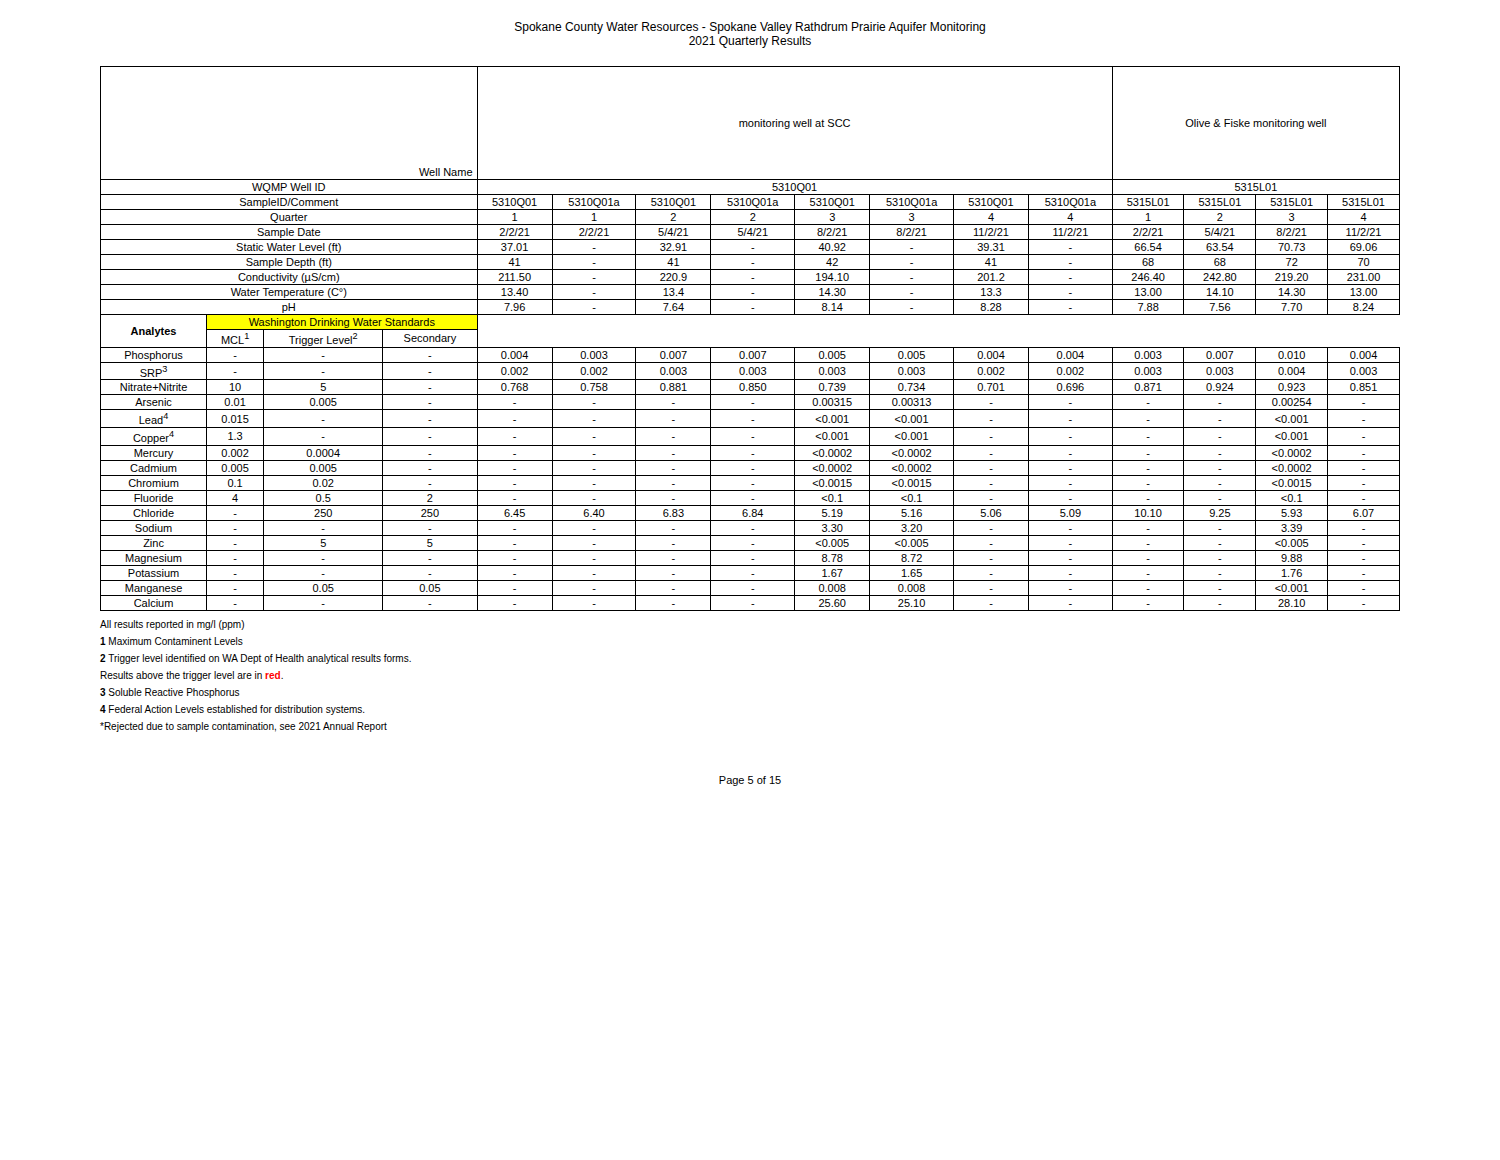Spokane County Water Resources - Spokane Valley Rathdrum Prairie Aquifer Monitoring
2021 Quarterly Results
| Well Name | monitoring well at SCC | Olive & Fiske monitoring well |
| WQMP Well ID | 5310Q01 | 5315L01 |
| SampleID/Comment | 5310Q01 | 5310Q01a | 5310Q01 | 5310Q01a | 5310Q01 | 5310Q01a | 5310Q01 | 5310Q01a | 5315L01 | 5315L01 | 5315L01 | 5315L01 |
| Quarter | 1 | 1 | 2 | 2 | 3 | 3 | 4 | 4 | 1 | 2 | 3 | 4 |
| Sample Date | 2/2/21 | 2/2/21 | 5/4/21 | 5/4/21 | 8/2/21 | 8/2/21 | 11/2/21 | 11/2/21 | 2/2/21 | 5/4/21 | 8/2/21 | 11/2/21 |
| Static Water Level (ft) | 37.01 | - | 32.91 | - | 40.92 | - | 39.31 | - | 66.54 | 63.54 | 70.73 | 69.06 |
| Sample Depth (ft) | 41 | - | 41 | - | 42 | - | 41 | - | 68 | 68 | 72 | 70 |
| Conductivity (µS/cm) | 211.50 | - | 220.9 | - | 194.10 | - | 201.2 | - | 246.40 | 242.80 | 219.20 | 231.00 |
| Water Temperature (C°) | 13.40 | - | 13.4 | - | 14.30 | - | 13.3 | - | 13.00 | 14.10 | 14.30 | 13.00 |
| pH | 7.96 | - | 7.64 | - | 8.14 | - | 8.28 | - | 7.88 | 7.56 | 7.70 | 8.24 |
| Analytes | Washington Drinking Water Standards | | | | | | | | | | | | |
| MCL 1 | Trigger Level 2 | Secondary |
| Phosphorus | - | - | - | 0.004 | 0.003 | 0.007 | 0.007 | 0.005 | 0.005 | 0.004 | 0.004 | 0.003 | 0.007 | 0.010 | 0.004 |
| SRP 3 | - | - | - | 0.002 | 0.002 | 0.003 | 0.003 | 0.003 | 0.003 | 0.002 | 0.002 | 0.003 | 0.003 | 0.004 | 0.003 |
| Nitrate+Nitrite | 10 | 5 | - | 0.768 | 0.758 | 0.881 | 0.850 | 0.739 | 0.734 | 0.701 | 0.696 | 0.871 | 0.924 | 0.923 | 0.851 |
| Arsenic | 0.01 | 0.005 | - | - | - | - | - | 0.00315 | 0.00313 | - | - | - | - | 0.00254 | - |
| Lead 4 | 0.015 | - | - | - | - | - | - | <0.001 | <0.001 | - | - | - | - | <0.001 | - |
| Copper 4 | 1.3 | - | - | - | - | - | - | <0.001 | <0.001 | - | - | - | - | <0.001 | - |
| Mercury | 0.002 | 0.0004 | - | - | - | - | - | <0.0002 | <0.0002 | - | - | - | - | <0.0002 | - |
| Cadmium | 0.005 | 0.005 | - | - | - | - | - | <0.0002 | <0.0002 | - | - | - | - | <0.0002 | - |
| Chromium | 0.1 | 0.02 | - | - | - | - | - | <0.0015 | <0.0015 | - | - | - | - | <0.0015 | - |
| Fluoride | 4 | 0.5 | 2 | - | - | - | - | <0.1 | <0.1 | - | - | - | - | <0.1 | - |
| Chloride | - | 250 | 250 | 6.45 | 6.40 | 6.83 | 6.84 | 5.19 | 5.16 | 5.06 | 5.09 | 10.10 | 9.25 | 5.93 | 6.07 |
| Sodium | - | - | - | - | - | - | - | 3.30 | 3.20 | - | - | - | - | 3.39 | - |
| Zinc | - | 5 | 5 | - | - | - | - | <0.005 | <0.005 | - | - | - | - | <0.005 | - |
| Magnesium | - | - | - | - | - | - | - | 8.78 | 8.72 | - | - | - | - | 9.88 | - |
| Potassium | - | - | - | - | - | - | - | 1.67 | 1.65 | - | - | - | - | 1.76 | - |
| Manganese | - | 0.05 | 0.05 | - | - | - | - | 0.008 | 0.008 | - | - | - | - | <0.001 | - |
| Calcium | - | - | - | - | - | - | - | 25.60 | 25.10 | - | - | - | - | 28.10 | - |
All results reported in mg/l (ppm)
1 Maximum Contaminent Levels
2 Trigger level identified on WA Dept of Health analytical results forms.
Results above the trigger level are in red.
3 Soluble Reactive Phosphorus
4 Federal Action Levels established for distribution systems.
*Rejected due to sample contamination, see 2021 Annual Report
Page 5 of 15